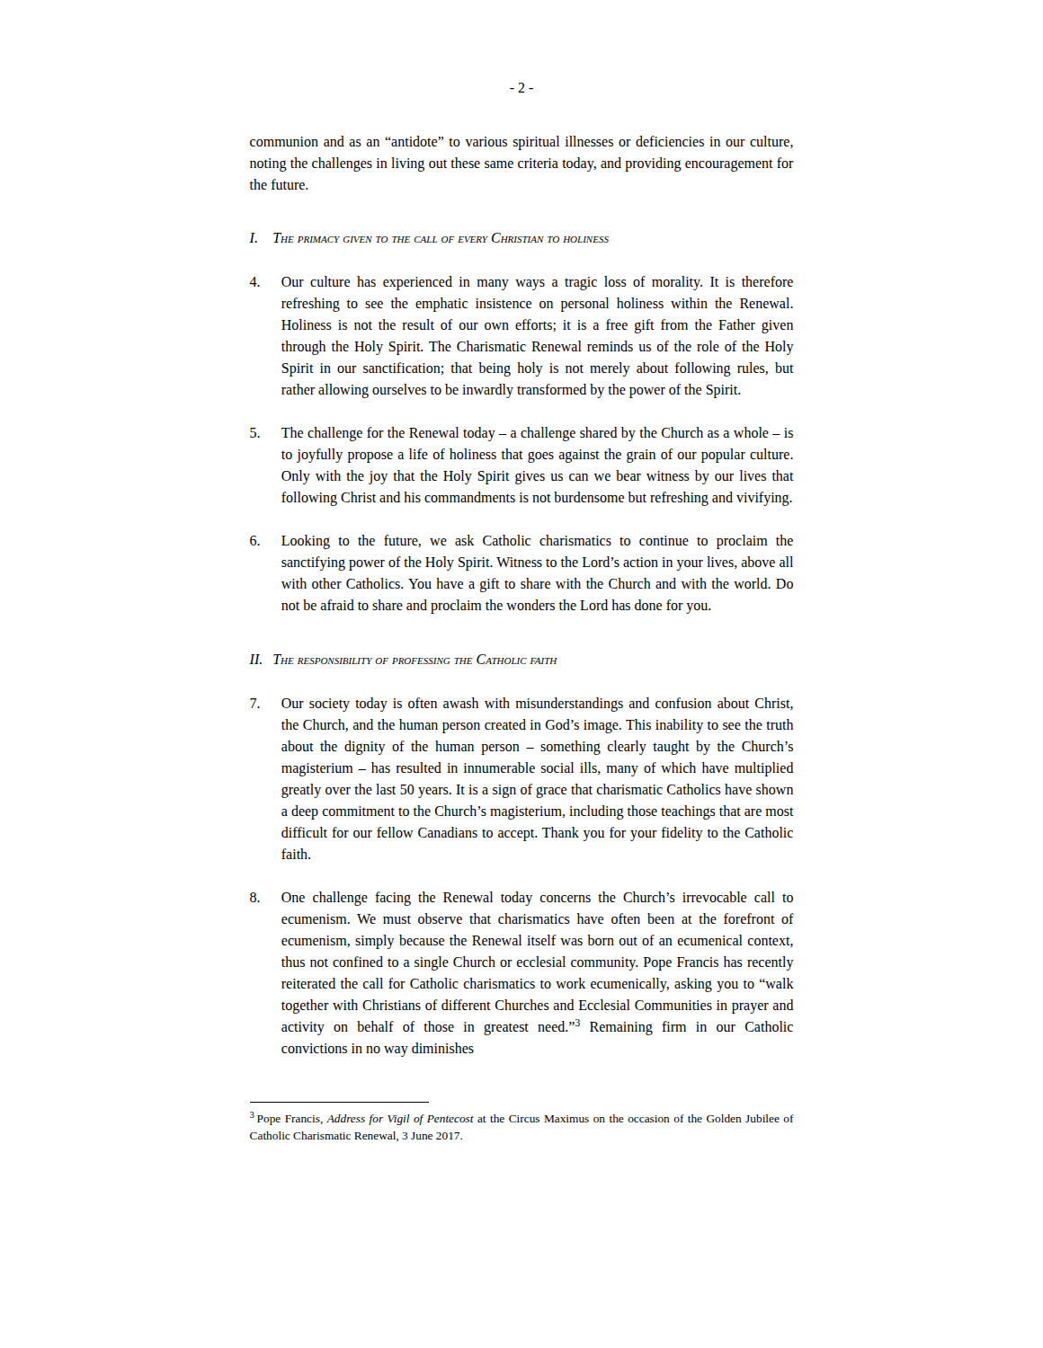- 2 -
communion and as an “antidote” to various spiritual illnesses or deficiencies in our culture, noting the challenges in living out these same criteria today, and providing encouragement for the future.
I. The primacy given to the call of every Christian to holiness
4. Our culture has experienced in many ways a tragic loss of morality. It is therefore refreshing to see the emphatic insistence on personal holiness within the Renewal. Holiness is not the result of our own efforts; it is a free gift from the Father given through the Holy Spirit. The Charismatic Renewal reminds us of the role of the Holy Spirit in our sanctification; that being holy is not merely about following rules, but rather allowing ourselves to be inwardly transformed by the power of the Spirit.
5. The challenge for the Renewal today – a challenge shared by the Church as a whole – is to joyfully propose a life of holiness that goes against the grain of our popular culture. Only with the joy that the Holy Spirit gives us can we bear witness by our lives that following Christ and his commandments is not burdensome but refreshing and vivifying.
6. Looking to the future, we ask Catholic charismatics to continue to proclaim the sanctifying power of the Holy Spirit. Witness to the Lord’s action in your lives, above all with other Catholics. You have a gift to share with the Church and with the world. Do not be afraid to share and proclaim the wonders the Lord has done for you.
II. The responsibility of professing the Catholic faith
7. Our society today is often awash with misunderstandings and confusion about Christ, the Church, and the human person created in God’s image. This inability to see the truth about the dignity of the human person – something clearly taught by the Church’s magisterium – has resulted in innumerable social ills, many of which have multiplied greatly over the last 50 years. It is a sign of grace that charismatic Catholics have shown a deep commitment to the Church’s magisterium, including those teachings that are most difficult for our fellow Canadians to accept. Thank you for your fidelity to the Catholic faith.
8. One challenge facing the Renewal today concerns the Church’s irrevocable call to ecumenism. We must observe that charismatics have often been at the forefront of ecumenism, simply because the Renewal itself was born out of an ecumenical context, thus not confined to a single Church or ecclesial community. Pope Francis has recently reiterated the call for Catholic charismatics to work ecumenically, asking you to “walk together with Christians of different Churches and Ecclesial Communities in prayer and activity on behalf of those in greatest need.”3 Remaining firm in our Catholic convictions in no way diminishes
3 Pope Francis, Address for Vigil of Pentecost at the Circus Maximus on the occasion of the Golden Jubilee of Catholic Charismatic Renewal, 3 June 2017.